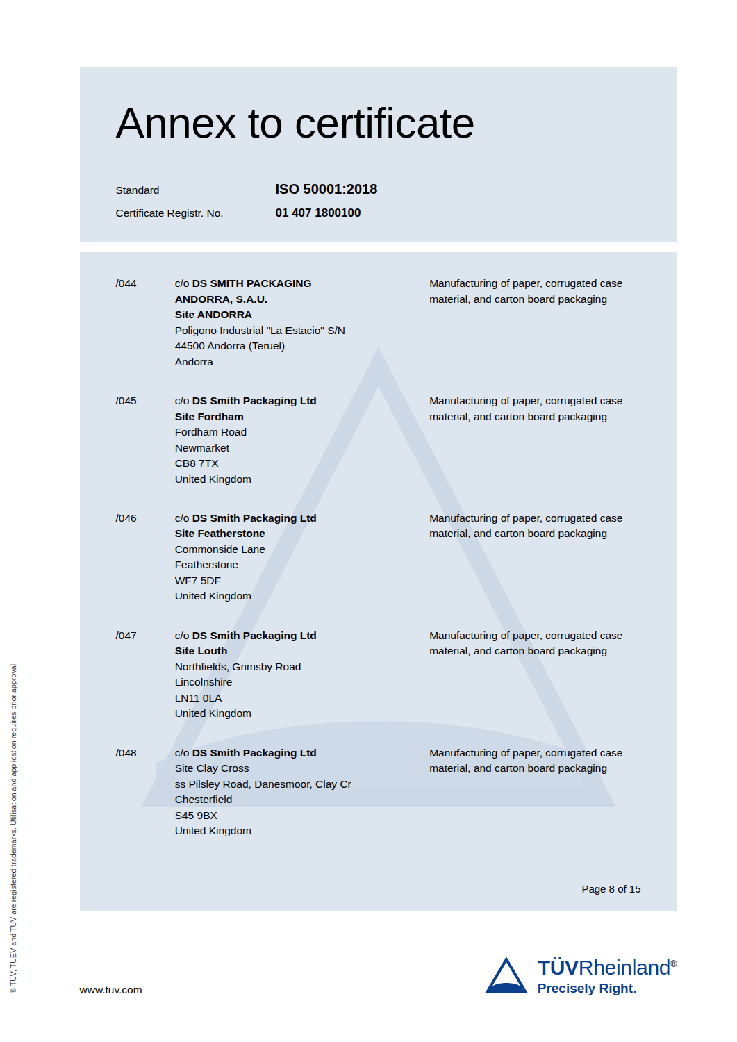© TÜV, TUEV and TUV are registered trademarks. Utilisation and application requires prior approval.
Annex to certificate
Standard
ISO 50001:2018
Certificate Registr. No.
01 407 1800100
| /044 | c/o DS SMITH PACKAGING ANDORRA, S.A.U. Site ANDORRA Poligono Industrial "La Estacio" S/N 44500 Andorra (Teruel) Andorra | Manufacturing of paper, corrugated case material, and carton board packaging |
| /045 | c/o DS Smith Packaging Ltd Site Fordham Fordham Road Newmarket CB8 7TX United Kingdom | Manufacturing of paper, corrugated case material, and carton board packaging |
| /046 | c/o DS Smith Packaging Ltd Site Featherstone Commonside Lane Featherstone WF7 5DF United Kingdom | Manufacturing of paper, corrugated case material, and carton board packaging |
| /047 | c/o DS Smith Packaging Ltd Site Louth Northfields, Grimsby Road Lincolnshire LN11 0LA United Kingdom | Manufacturing of paper, corrugated case material, and carton board packaging |
| /048 | c/o DS Smith Packaging Ltd Site Clay Cross ss Pilsley Road, Danesmoor, Clay Cr Chesterfield S45 9BX United Kingdom | Manufacturing of paper, corrugated case material, and carton board packaging |
Page 8 of 15
www.tuv.com
TÜV Rheinland®
Precisely Right.